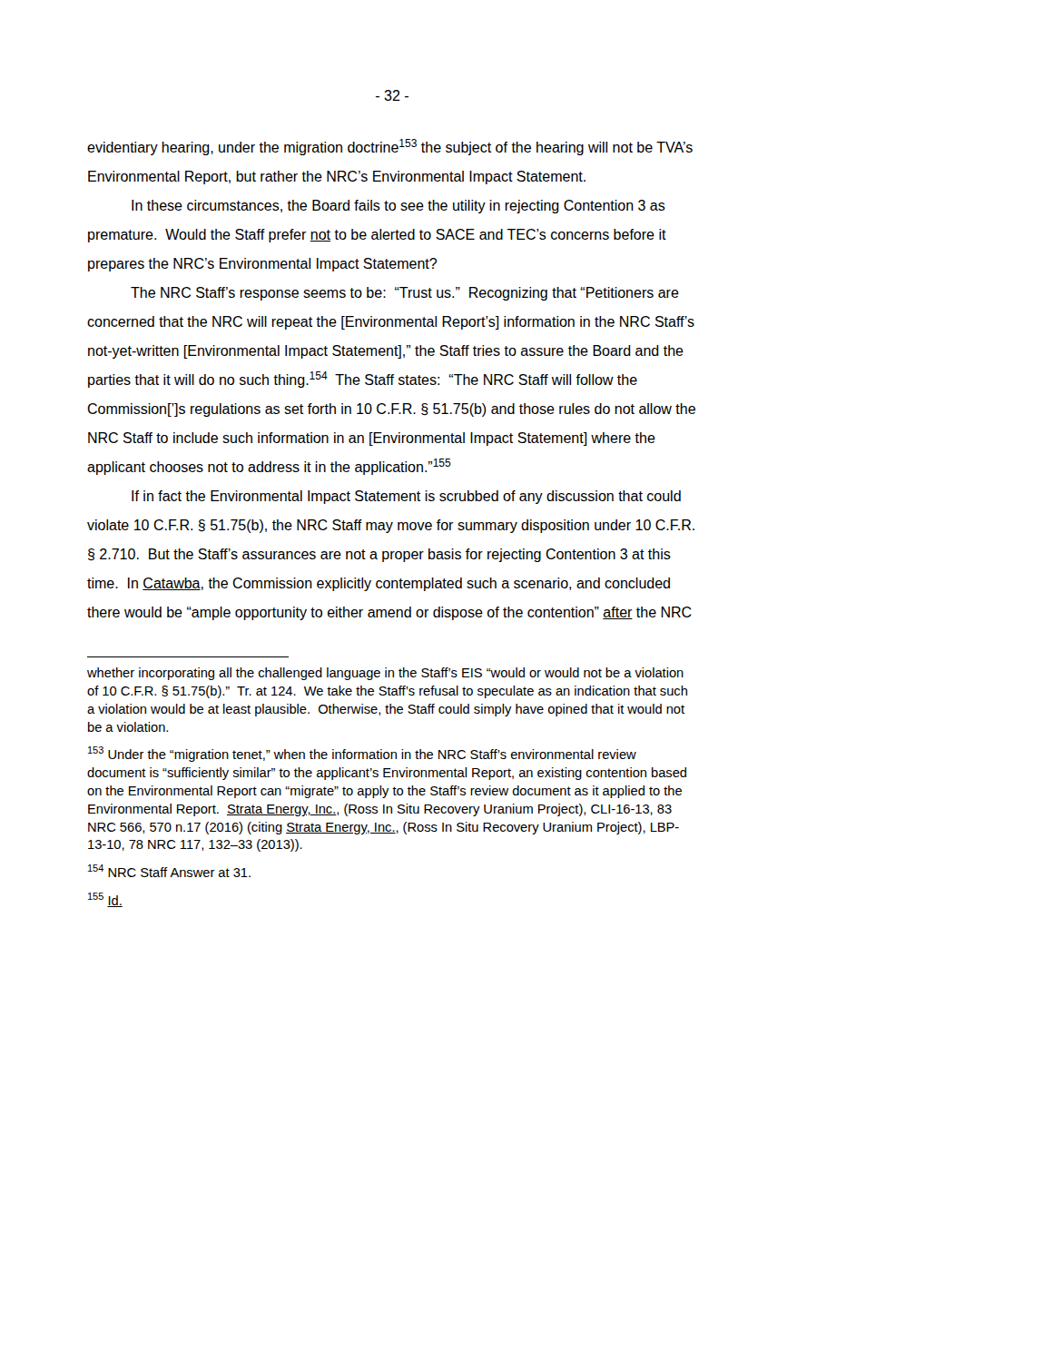- 32 -
evidentiary hearing, under the migration doctrine153 the subject of the hearing will not be TVA’s Environmental Report, but rather the NRC’s Environmental Impact Statement.
In these circumstances, the Board fails to see the utility in rejecting Contention 3 as premature. Would the Staff prefer not to be alerted to SACE and TEC’s concerns before it prepares the NRC’s Environmental Impact Statement?
The NRC Staff’s response seems to be: “Trust us.” Recognizing that “Petitioners are concerned that the NRC will repeat the [Environmental Report’s] information in the NRC Staff’s not-yet-written [Environmental Impact Statement],” the Staff tries to assure the Board and the parties that it will do no such thing.154 The Staff states: “The NRC Staff will follow the Commission[’]s regulations as set forth in 10 C.F.R. § 51.75(b) and those rules do not allow the NRC Staff to include such information in an [Environmental Impact Statement] where the applicant chooses not to address it in the application.”155
If in fact the Environmental Impact Statement is scrubbed of any discussion that could violate 10 C.F.R. § 51.75(b), the NRC Staff may move for summary disposition under 10 C.F.R. § 2.710. But the Staff’s assurances are not a proper basis for rejecting Contention 3 at this time. In Catawba, the Commission explicitly contemplated such a scenario, and concluded there would be “ample opportunity to either amend or dispose of the contention” after the NRC
whether incorporating all the challenged language in the Staff’s EIS “would or would not be a violation of 10 C.F.R. § 51.75(b).” Tr. at 124. We take the Staff’s refusal to speculate as an indication that such a violation would be at least plausible. Otherwise, the Staff could simply have opined that it would not be a violation.
153 Under the “migration tenet,” when the information in the NRC Staff’s environmental review document is “sufficiently similar” to the applicant’s Environmental Report, an existing contention based on the Environmental Report can “migrate” to apply to the Staff’s review document as it applied to the Environmental Report. Strata Energy, Inc., (Ross In Situ Recovery Uranium Project), CLI-16-13, 83 NRC 566, 570 n.17 (2016) (citing Strata Energy, Inc., (Ross In Situ Recovery Uranium Project), LBP-13-10, 78 NRC 117, 132–33 (2013)).
154 NRC Staff Answer at 31.
155 Id.